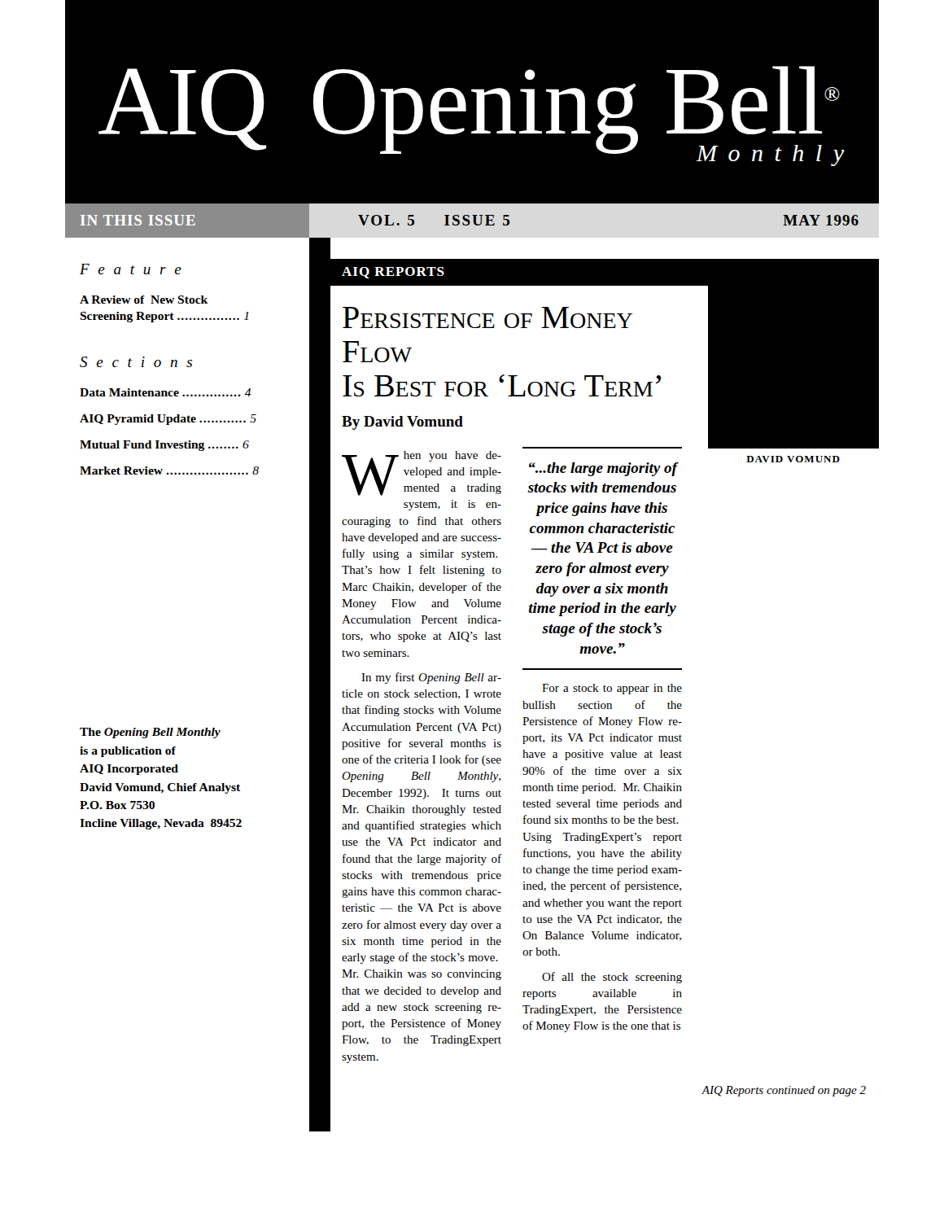AIQ
Opening Bell®
M o n t h l y
IN THIS ISSUE
VOL. 5 ISSUE 5 MAY 1996
F e a t u r e
A Review of New Stock
Screening Report ................ 1
S e c t i o n s
Data Maintenance ............... 4
AIQ Pyramid Update ............ 5
Mutual Fund Investing ........ 6
Market Review ..................... 8
The Opening Bell Monthly
is a publication of
AIQ Incorporated
David Vomund, Chief Analyst
P.O. Box 7530
Incline Village, Nevada 89452
AIQ REPORTS
DAVID VOMUND
Persistence of Money Flow
Is Best for ‘Long Term’
By David Vomund
When you have developed and implemented a trading system, it is encouraging to find that others have developed and are successfully using a similar system. That’s how I felt listening to Marc Chaikin, developer of the Money Flow and Volume Accumulation Percent indicators, who spoke at AIQ’s last two seminars.
In my first Opening Bell article on stock selection, I wrote that finding stocks with Volume Accumulation Percent (VA Pct) positive for several months is one of the criteria I look for (see Opening Bell Monthly, December 1992). It turns out Mr. Chaikin thoroughly tested and quantified strategies which use the VA Pct indicator and found that the large majority of stocks with tremendous price gains have this common characteristic — the VA Pct is above zero for almost every day over a six month time period in the early stage of the stock’s move. Mr. Chaikin was so convincing that we decided to develop and add a new stock screening report, the Persistence of Money Flow, to the TradingExpert system.
“...the large majority of stocks with tremendous price gains have this common characteristic — the VA Pct is above zero for almost every day over a six month time period in the early stage of the stock’s move.”
For a stock to appear in the bullish section of the Persistence of Money Flow report, its VA Pct indicator must have a positive value at least 90% of the time over a six month time period. Mr. Chaikin tested several time periods and found six months to be the best. Using TradingExpert’s report functions, you have the ability to change the time period examined, the percent of persistence, and whether you want the report to use the VA Pct indicator, the On Balance Volume indicator, or both.
Of all the stock screening reports available in TradingExpert, the Persistence of Money Flow is the one that is
AIQ Reports continued on page 2